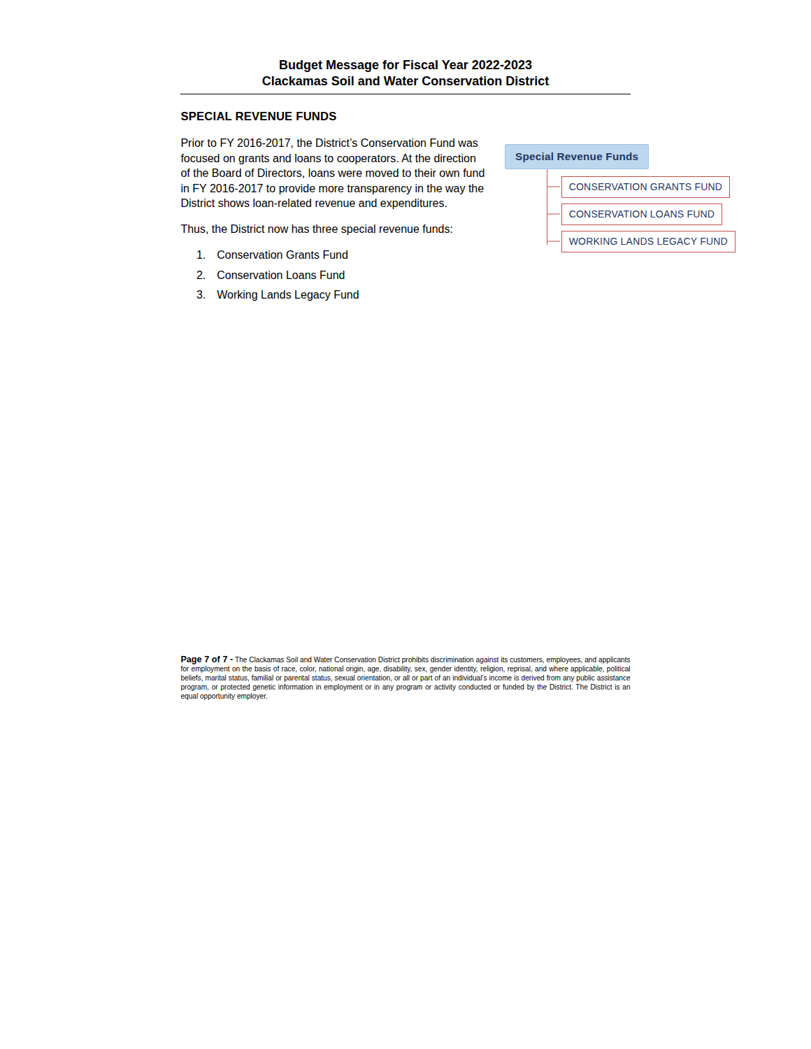Budget Message for Fiscal Year 2022-2023 Clackamas Soil and Water Conservation District
SPECIAL REVENUE FUNDS
Prior to FY 2016-2017, the District’s Conservation Fund was focused on grants and loans to cooperators. At the direction of the Board of Directors, loans were moved to their own fund in FY 2016-2017 to provide more transparency in the way the District shows loan-related revenue and expenditures.
Thus, the District now has three special revenue funds:
Conservation Grants Fund
Conservation Loans Fund
Working Lands Legacy Fund
Special Revenue Funds
CONSERVATION GRANTS FUND
CONSERVATION LOANS FUND
WORKING LANDS LEGACY FUND
Page 7 of 7 - The Clackamas Soil and Water Conservation District prohibits discrimination against its customers, employees, and applicants for employment on the basis of race, color, national origin, age, disability, sex, gender identity, religion, reprisal, and where applicable, political beliefs, marital status, familial or parental status, sexual orientation, or all or part of an individual’s income is derived from any public assistance program, or protected genetic information in employment or in any program or activity conducted or funded by the District. The District is an equal opportunity employer.